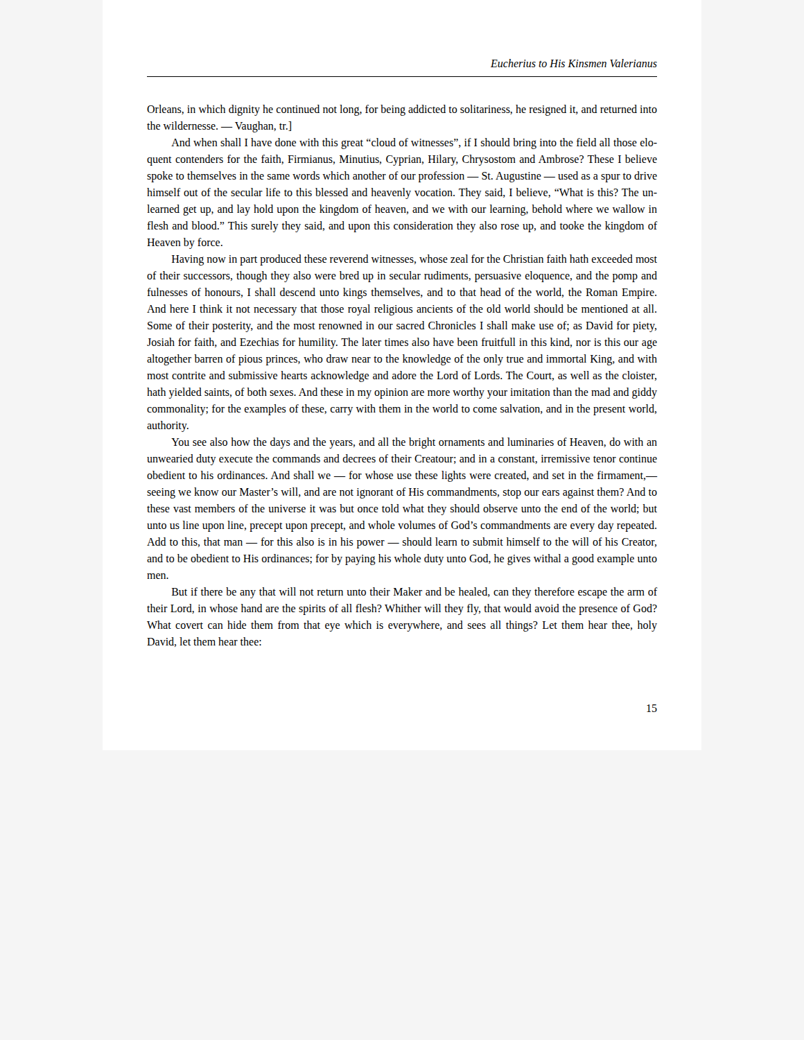Eucherius to His Kinsmen Valerianus
Orleans, in which dignity he continued not long, for being addicted to solitariness, he resigned it, and returned into the wildernesse. — Vaughan, tr.]
And when shall I have done with this great “cloud of witnesses”, if I should bring into the field all those eloquent contenders for the faith, Firmianus, Minutius, Cyprian, Hilary, Chrysostom and Ambrose? These I believe spoke to themselves in the same words which another of our profession — St. Augustine — used as a spur to drive himself out of the secular life to this blessed and heavenly vocation. They said, I believe, “What is this? The unlearned get up, and lay hold upon the kingdom of heaven, and we with our learning, behold where we wallow in flesh and blood.” This surely they said, and upon this consideration they also rose up, and tooke the kingdom of Heaven by force.
Having now in part produced these reverend witnesses, whose zeal for the Christian faith hath exceeded most of their successors, though they also were bred up in secular rudiments, persuasive eloquence, and the pomp and fulnesses of honours, I shall descend unto kings themselves, and to that head of the world, the Roman Empire. And here I think it not necessary that those royal religious ancients of the old world should be mentioned at all. Some of their posterity, and the most renowned in our sacred Chronicles I shall make use of; as David for piety, Josiah for faith, and Ezechias for humility. The later times also have been fruitfull in this kind, nor is this our age altogether barren of pious princes, who draw near to the knowledge of the only true and immortal King, and with most contrite and submissive hearts acknowledge and adore the Lord of Lords. The Court, as well as the cloister, hath yielded saints, of both sexes. And these in my opinion are more worthy your imitation than the mad and giddy commonality; for the examples of these, carry with them in the world to come salvation, and in the present world, authority.
You see also how the days and the years, and all the bright ornaments and luminaries of Heaven, do with an unwearied duty execute the commands and decrees of their Creatour; and in a constant, irremissive tenor continue obedient to his ordinances. And shall we — for whose use these lights were created, and set in the firmament,— seeing we know our Master’s will, and are not ignorant of His commandments, stop our ears against them? And to these vast members of the universe it was but once told what they should observe unto the end of the world; but unto us line upon line, precept upon precept, and whole volumes of God’s commandments are every day repeated. Add to this, that man — for this also is in his power — should learn to submit himself to the will of his Creator, and to be obedient to His ordinances; for by paying his whole duty unto God, he gives withal a good example unto men.
But if there be any that will not return unto their Maker and be healed, can they therefore escape the arm of their Lord, in whose hand are the spirits of all flesh? Whither will they fly, that would avoid the presence of God? What covert can hide them from that eye which is everywhere, and sees all things? Let them hear thee, holy David, let them hear thee:
15